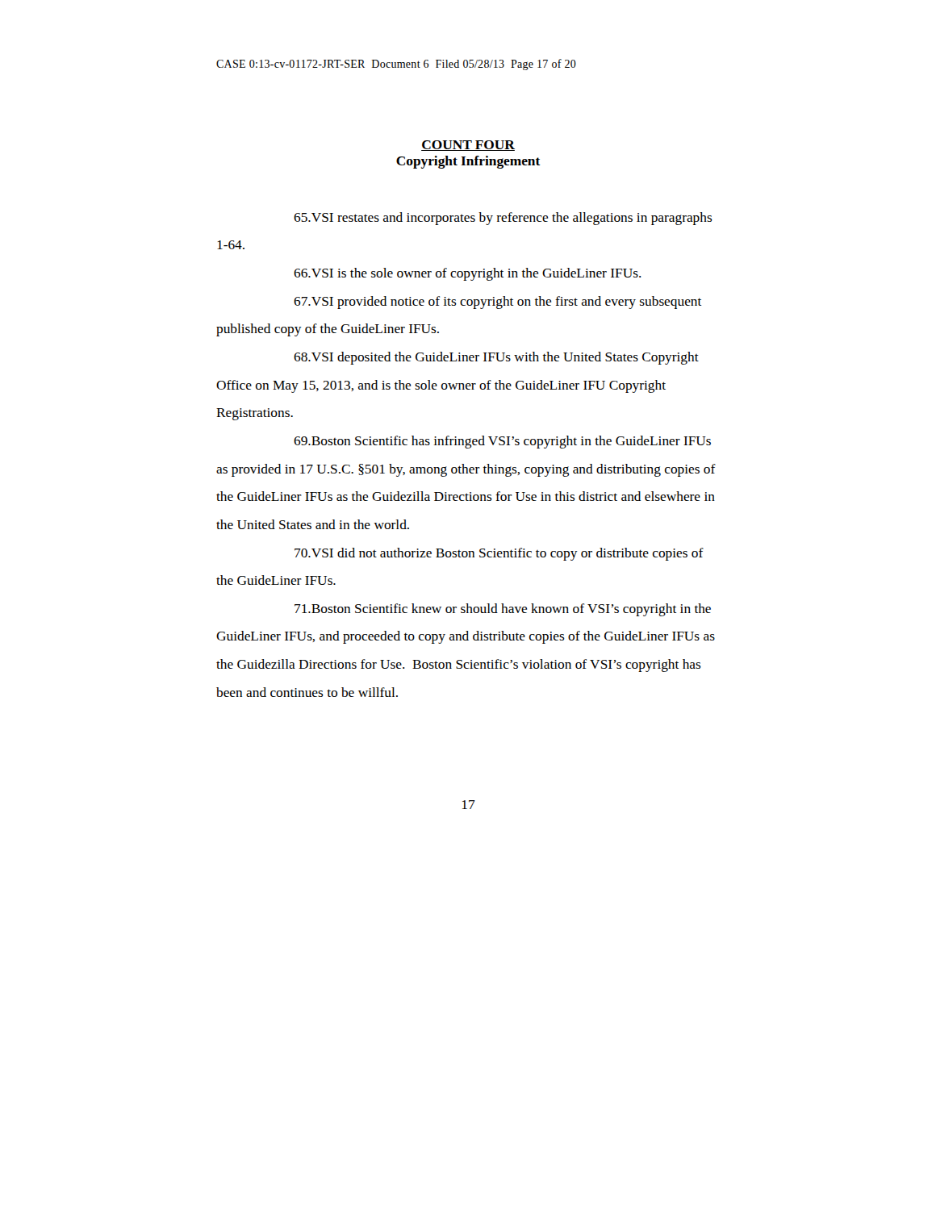CASE 0:13-cv-01172-JRT-SER Document 6 Filed 05/28/13 Page 17 of 20
COUNT FOUR
Copyright Infringement
65. VSI restates and incorporates by reference the allegations in paragraphs 1-64.
66. VSI is the sole owner of copyright in the GuideLiner IFUs.
67. VSI provided notice of its copyright on the first and every subsequent published copy of the GuideLiner IFUs.
68. VSI deposited the GuideLiner IFUs with the United States Copyright Office on May 15, 2013, and is the sole owner of the GuideLiner IFU Copyright Registrations.
69. Boston Scientific has infringed VSI’s copyright in the GuideLiner IFUs as provided in 17 U.S.C. §501 by, among other things, copying and distributing copies of the GuideLiner IFUs as the Guidezilla Directions for Use in this district and elsewhere in the United States and in the world.
70. VSI did not authorize Boston Scientific to copy or distribute copies of the GuideLiner IFUs.
71. Boston Scientific knew or should have known of VSI’s copyright in the GuideLiner IFUs, and proceeded to copy and distribute copies of the GuideLiner IFUs as the Guidezilla Directions for Use. Boston Scientific’s violation of VSI’s copyright has been and continues to be willful.
17